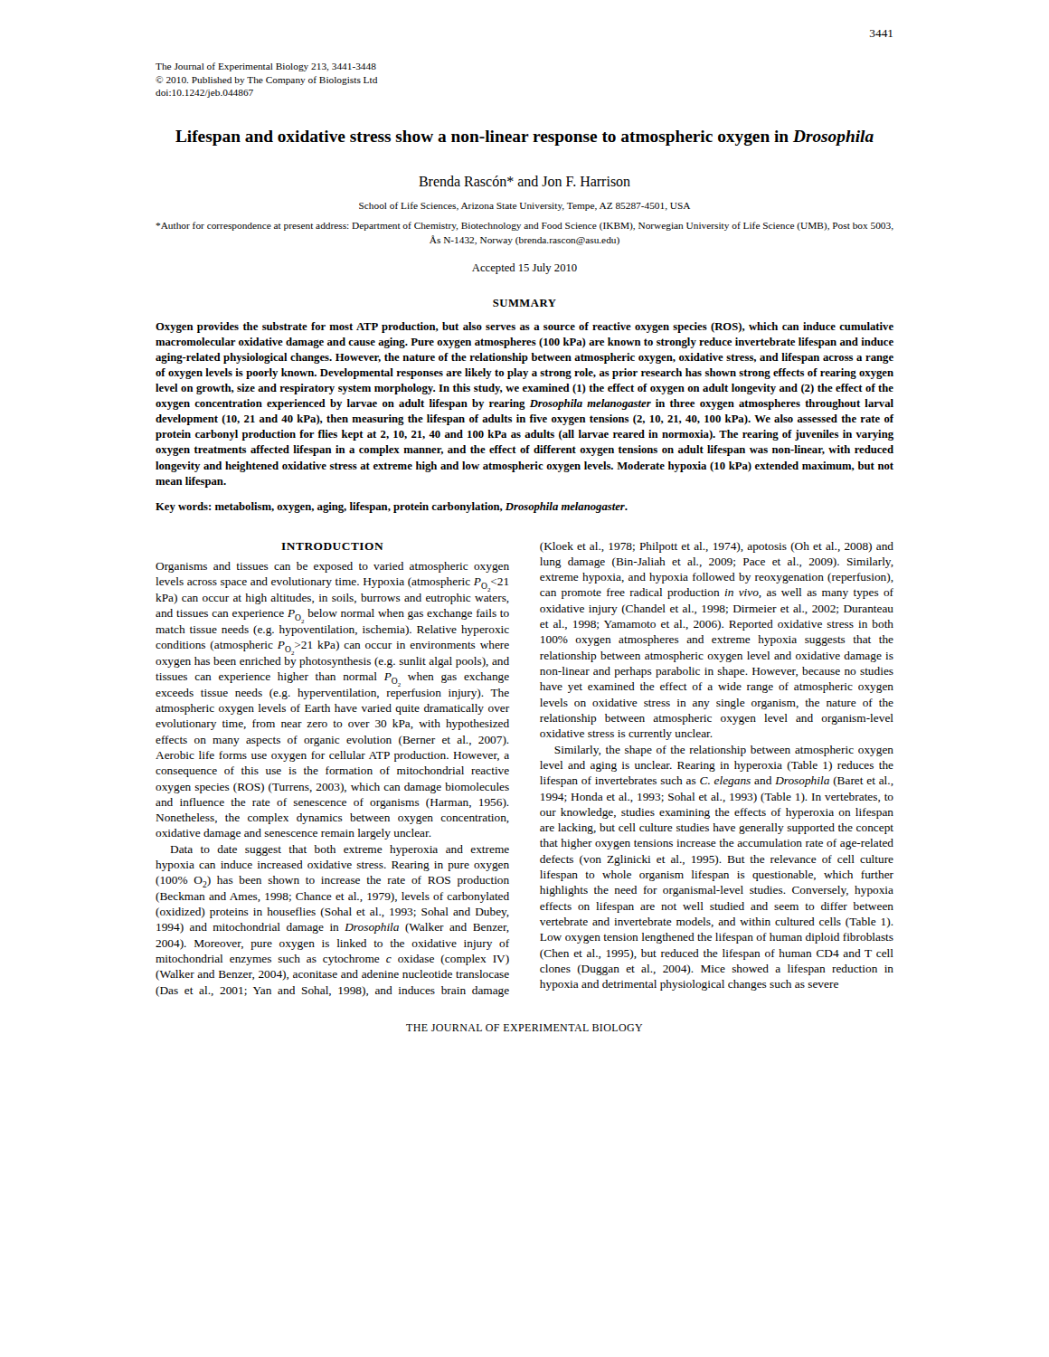3441
The Journal of Experimental Biology 213, 3441-3448
© 2010. Published by The Company of Biologists Ltd
doi:10.1242/jeb.044867
Lifespan and oxidative stress show a non-linear response to atmospheric oxygen in Drosophila
Brenda Rascón* and Jon F. Harrison
School of Life Sciences, Arizona State University, Tempe, AZ 85287-4501, USA
*Author for correspondence at present address: Department of Chemistry, Biotechnology and Food Science (IKBM), Norwegian University of Life Science (UMB), Post box 5003, Ås N-1432, Norway (brenda.rascon@asu.edu)
Accepted 15 July 2010
SUMMARY
Oxygen provides the substrate for most ATP production, but also serves as a source of reactive oxygen species (ROS), which can induce cumulative macromolecular oxidative damage and cause aging. Pure oxygen atmospheres (100 kPa) are known to strongly reduce invertebrate lifespan and induce aging-related physiological changes. However, the nature of the relationship between atmospheric oxygen, oxidative stress, and lifespan across a range of oxygen levels is poorly known. Developmental responses are likely to play a strong role, as prior research has shown strong effects of rearing oxygen level on growth, size and respiratory system morphology. In this study, we examined (1) the effect of oxygen on adult longevity and (2) the effect of the oxygen concentration experienced by larvae on adult lifespan by rearing Drosophila melanogaster in three oxygen atmospheres throughout larval development (10, 21 and 40 kPa), then measuring the lifespan of adults in five oxygen tensions (2, 10, 21, 40, 100 kPa). We also assessed the rate of protein carbonyl production for flies kept at 2, 10, 21, 40 and 100 kPa as adults (all larvae reared in normoxia). The rearing of juveniles in varying oxygen treatments affected lifespan in a complex manner, and the effect of different oxygen tensions on adult lifespan was non-linear, with reduced longevity and heightened oxidative stress at extreme high and low atmospheric oxygen levels. Moderate hypoxia (10 kPa) extended maximum, but not mean lifespan.
Key words: metabolism, oxygen, aging, lifespan, protein carbonylation, Drosophila melanogaster.
INTRODUCTION
Organisms and tissues can be exposed to varied atmospheric oxygen levels across space and evolutionary time. Hypoxia (atmospheric PO2<21 kPa) can occur at high altitudes, in soils, burrows and eutrophic waters, and tissues can experience PO2 below normal when gas exchange fails to match tissue needs (e.g. hypoventilation, ischemia). Relative hyperoxic conditions (atmospheric PO2>21 kPa) can occur in environments where oxygen has been enriched by photosynthesis (e.g. sunlit algal pools), and tissues can experience higher than normal PO2 when gas exchange exceeds tissue needs (e.g. hyperventilation, reperfusion injury). The atmospheric oxygen levels of Earth have varied quite dramatically over evolutionary time, from near zero to over 30 kPa, with hypothesized effects on many aspects of organic evolution (Berner et al., 2007). Aerobic life forms use oxygen for cellular ATP production. However, a consequence of this use is the formation of mitochondrial reactive oxygen species (ROS) (Turrens, 2003), which can damage biomolecules and influence the rate of senescence of organisms (Harman, 1956). Nonetheless, the complex dynamics between oxygen concentration, oxidative damage and senescence remain largely unclear.
Data to date suggest that both extreme hyperoxia and extreme hypoxia can induce increased oxidative stress. Rearing in pure oxygen (100% O2) has been shown to increase the rate of ROS production (Beckman and Ames, 1998; Chance et al., 1979), levels of carbonylated (oxidized) proteins in houseflies (Sohal et al., 1993; Sohal and Dubey, 1994) and mitochondrial damage in Drosophila (Walker and Benzer, 2004). Moreover, pure oxygen is linked to the oxidative injury of mitochondrial enzymes such as cytochrome c oxidase (complex IV) (Walker and Benzer, 2004), aconitase and adenine nucleotide translocase (Das et al., 2001; Yan and Sohal, 1998), and induces brain damage (Kloek et al., 1978; Philpott et al., 1974), apotosis (Oh et al., 2008) and lung damage (Bin-Jaliah et al., 2009; Pace et al., 2009). Similarly, extreme hypoxia, and hypoxia followed by reoxygenation (reperfusion), can promote free radical production in vivo, as well as many types of oxidative injury (Chandel et al., 1998; Dirmeier et al., 2002; Duranteau et al., 1998; Yamamoto et al., 2006). Reported oxidative stress in both 100% oxygen atmospheres and extreme hypoxia suggests that the relationship between atmospheric oxygen level and oxidative damage is non-linear and perhaps parabolic in shape. However, because no studies have yet examined the effect of a wide range of atmospheric oxygen levels on oxidative stress in any single organism, the nature of the relationship between atmospheric oxygen level and organism-level oxidative stress is currently unclear.
Similarly, the shape of the relationship between atmospheric oxygen level and aging is unclear. Rearing in hyperoxia (Table 1) reduces the lifespan of invertebrates such as C. elegans and Drosophila (Baret et al., 1994; Honda et al., 1993; Sohal et al., 1993) (Table 1). In vertebrates, to our knowledge, studies examining the effects of hyperoxia on lifespan are lacking, but cell culture studies have generally supported the concept that higher oxygen tensions increase the accumulation rate of age-related defects (von Zglinicki et al., 1995). But the relevance of cell culture lifespan to whole organism lifespan is questionable, which further highlights the need for organismal-level studies. Conversely, hypoxia effects on lifespan are not well studied and seem to differ between vertebrate and invertebrate models, and within cultured cells (Table 1). Low oxygen tension lengthened the lifespan of human diploid fibroblasts (Chen et al., 1995), but reduced the lifespan of human CD4 and T cell clones (Duggan et al., 2004). Mice showed a lifespan reduction in hypoxia and detrimental physiological changes such as severe
THE JOURNAL OF EXPERIMENTAL BIOLOGY